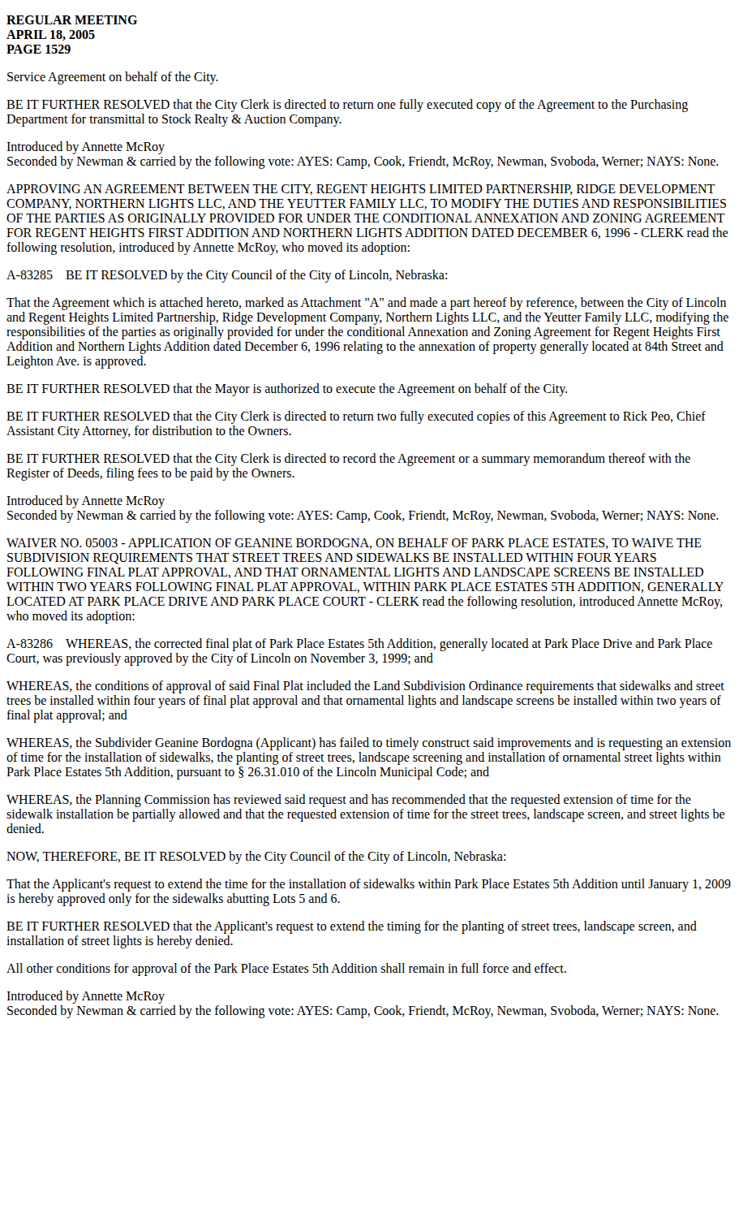REGULAR MEETING
APRIL 18, 2005
PAGE 1529
Service Agreement on behalf of the City.
BE IT FURTHER RESOLVED that the City Clerk is directed to return one fully executed copy of the Agreement to the Purchasing Department for transmittal to Stock Realty & Auction Company.
Introduced by Annette McRoy
Seconded by Newman & carried by the following vote: AYES: Camp, Cook, Friendt, McRoy, Newman, Svoboda, Werner; NAYS: None.
APPROVING AN AGREEMENT BETWEEN THE CITY, REGENT HEIGHTS LIMITED PARTNERSHIP, RIDGE DEVELOPMENT COMPANY, NORTHERN LIGHTS LLC, AND THE YEUTTER FAMILY LLC, TO MODIFY THE DUTIES AND RESPONSIBILITIES OF THE PARTIES AS ORIGINALLY PROVIDED FOR UNDER THE CONDITIONAL ANNEXATION AND ZONING AGREEMENT FOR REGENT HEIGHTS FIRST ADDITION AND NORTHERN LIGHTS ADDITION DATED DECEMBER 6, 1996 - CLERK read the following resolution, introduced by Annette McRoy, who moved its adoption:
A-83285 BE IT RESOLVED by the City Council of the City of Lincoln, Nebraska:
That the Agreement which is attached hereto, marked as Attachment "A" and made a part hereof by reference, between the City of Lincoln and Regent Heights Limited Partnership, Ridge Development Company, Northern Lights LLC, and the Yeutter Family LLC, modifying the responsibilities of the parties as originally provided for under the conditional Annexation and Zoning Agreement for Regent Heights First Addition and Northern Lights Addition dated December 6, 1996 relating to the annexation of property generally located at 84th Street and Leighton Ave. is approved.
BE IT FURTHER RESOLVED that the Mayor is authorized to execute the Agreement on behalf of the City.
BE IT FURTHER RESOLVED that the City Clerk is directed to return two fully executed copies of this Agreement to Rick Peo, Chief Assistant City Attorney, for distribution to the Owners.
BE IT FURTHER RESOLVED that the City Clerk is directed to record the Agreement or a summary memorandum thereof with the Register of Deeds, filing fees to be paid by the Owners.
Introduced by Annette McRoy
Seconded by Newman & carried by the following vote: AYES: Camp, Cook, Friendt, McRoy, Newman, Svoboda, Werner; NAYS: None.
WAIVER NO. 05003 - APPLICATION OF GEANINE BORDOGNA, ON BEHALF OF PARK PLACE ESTATES, TO WAIVE THE SUBDIVISION REQUIREMENTS THAT STREET TREES AND SIDEWALKS BE INSTALLED WITHIN FOUR YEARS FOLLOWING FINAL PLAT APPROVAL, AND THAT ORNAMENTAL LIGHTS AND LANDSCAPE SCREENS BE INSTALLED WITHIN TWO YEARS FOLLOWING FINAL PLAT APPROVAL, WITHIN PARK PLACE ESTATES 5TH ADDITION, GENERALLY LOCATED AT PARK PLACE DRIVE AND PARK PLACE COURT - CLERK read the following resolution, introduced Annette McRoy, who moved its adoption:
A-83286 WHEREAS, the corrected final plat of Park Place Estates 5th Addition, generally located at Park Place Drive and Park Place Court, was previously approved by the City of Lincoln on November 3, 1999; and
WHEREAS, the conditions of approval of said Final Plat included the Land Subdivision Ordinance requirements that sidewalks and street trees be installed within four years of final plat approval and that ornamental lights and landscape screens be installed within two years of final plat approval; and
WHEREAS, the Subdivider Geanine Bordogna (Applicant) has failed to timely construct said improvements and is requesting an extension of time for the installation of sidewalks, the planting of street trees, landscape screening and installation of ornamental street lights within Park Place Estates 5th Addition, pursuant to § 26.31.010 of the Lincoln Municipal Code; and
WHEREAS, the Planning Commission has reviewed said request and has recommended that the requested extension of time for the sidewalk installation be partially allowed and that the requested extension of time for the street trees, landscape screen, and street lights be denied.
NOW, THEREFORE, BE IT RESOLVED by the City Council of the City of Lincoln, Nebraska:
That the Applicant's request to extend the time for the installation of sidewalks within Park Place Estates 5th Addition until January 1, 2009 is hereby approved only for the sidewalks abutting Lots 5 and 6.
BE IT FURTHER RESOLVED that the Applicant's request to extend the timing for the planting of street trees, landscape screen, and installation of street lights is hereby denied.
All other conditions for approval of the Park Place Estates 5th Addition shall remain in full force and effect.
Introduced by Annette McRoy
Seconded by Newman & carried by the following vote: AYES: Camp, Cook, Friendt, McRoy, Newman, Svoboda, Werner; NAYS: None.